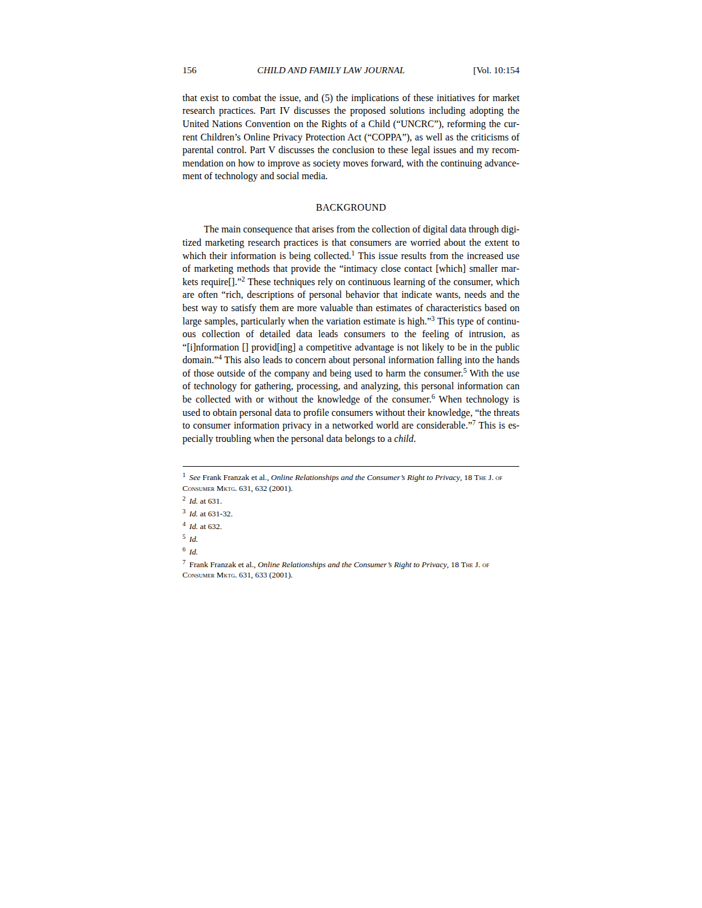156
CHILD AND FAMILY LAW JOURNAL
[Vol. 10:154
that exist to combat the issue, and (5) the implications of these initiatives for market research practices. Part IV discusses the proposed solutions including adopting the United Nations Convention on the Rights of a Child (“UNCRC”), reforming the current Children’s Online Privacy Protection Act (“COPPA”), as well as the criticisms of parental control. Part V discusses the conclusion to these legal issues and my recommendation on how to improve as society moves forward, with the continuing advancement of technology and social media.
Background
The main consequence that arises from the collection of digital data through digitized marketing research practices is that consumers are worried about the extent to which their information is being collected.1 This issue results from the increased use of marketing methods that provide the “intimacy close contact [which] smaller markets require[].”2 These techniques rely on continuous learning of the consumer, which are often “rich, descriptions of personal behavior that indicate wants, needs and the best way to satisfy them are more valuable than estimates of characteristics based on large samples, particularly when the variation estimate is high.”3 This type of continuous collection of detailed data leads consumers to the feeling of intrusion, as “[i]nformation [] provid[ing] a competitive advantage is not likely to be in the public domain.”4 This also leads to concern about personal information falling into the hands of those outside of the company and being used to harm the consumer.5 With the use of technology for gathering, processing, and analyzing, this personal information can be collected with or without the knowledge of the consumer.6 When technology is used to obtain personal data to profile consumers without their knowledge, “the threats to consumer information privacy in a networked world are considerable.”7 This is especially troubling when the personal data belongs to a child.
1 See Frank Franzak et al., Online Relationships and the Consumer’s Right to Privacy, 18 The J. of Consumer Mktg. 631, 632 (2001).
2 Id. at 631.
3 Id. at 631-32.
4 Id. at 632.
5 Id.
6 Id.
7 Frank Franzak et al., Online Relationships and the Consumer’s Right to Privacy, 18 The J. of Consumer Mktg. 631, 633 (2001).